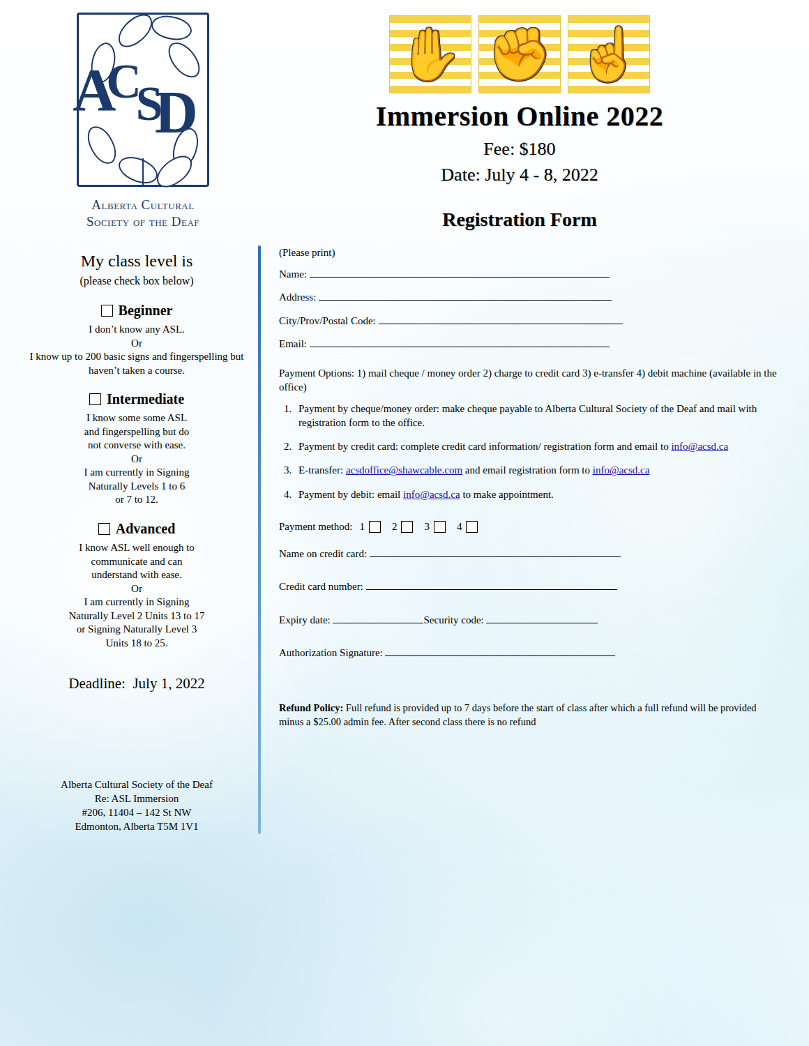ACSD
Alberta Cultural
Society of the Deaf
✋
✊
☝
Immersion Online 2022
Fee: $180
Date: July 4 - 8, 2022
Registration Form
My class level is
(please check box below)
Beginner
I don’t know any ASL.
Or
I know up to 200 basic signs and fingerspelling but haven’t taken a course.
Intermediate
I know some some ASL
and fingerspelling but do
not converse with ease.
Or
I am currently in Signing
Naturally Levels 1 to 6
or 7 to 12.
Advanced
I know ASL well enough to
communicate and can
understand with ease.
Or
I am currently in Signing
Naturally Level 2 Units 13 to 17
or Signing Naturally Level 3
Units 18 to 25.
Deadline: July 1, 2022
Alberta Cultural Society of the Deaf
Re: ASL Immersion
#206, 11404 – 142 St NW
Edmonton, Alberta T5M 1V1
(Please print)
Name:
Address:
City/Prov/Postal Code:
Email:
Payment Options: 1) mail cheque / money order 2) charge to credit card 3) e-transfer 4) debit machine (available in the office)
Payment by cheque/money order: make cheque payable to Alberta Cultural Society of the Deaf and mail with registration form to the office.
Payment by credit card: complete credit card information/ registration form and email to info@acsd.ca
E-transfer: acsdoffice@shawcable.com and email registration form to info@acsd.ca
Payment by debit: email info@acsd.ca to make appointment.
Payment method: 1 2 3 4
Name on credit card:
Credit card number:
Expiry date: Security code:
Authorization Signature:
Refund Policy: Full refund is provided up to 7 days before the start of class after which a full refund will be provided minus a $25.00 admin fee. After second class there is no refund